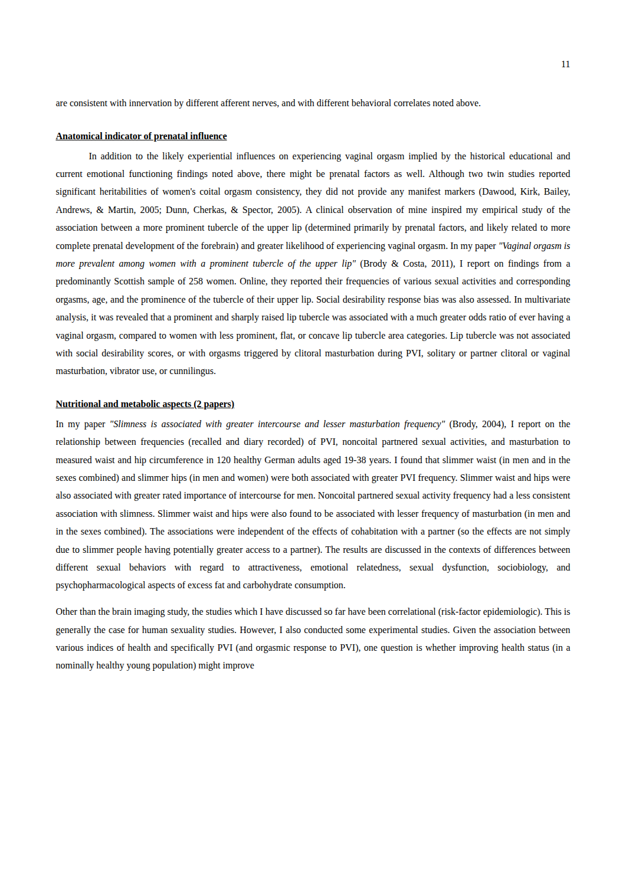11
are consistent with innervation by different afferent nerves, and with different behavioral correlates noted above.
Anatomical indicator of prenatal influence
In addition to the likely experiential influences on experiencing vaginal orgasm implied by the historical educational and current emotional functioning findings noted above, there might be prenatal factors as well. Although two twin studies reported significant heritabilities of women's coital orgasm consistency, they did not provide any manifest markers (Dawood, Kirk, Bailey, Andrews, & Martin, 2005; Dunn, Cherkas, & Spector, 2005). A clinical observation of mine inspired my empirical study of the association between a more prominent tubercle of the upper lip (determined primarily by prenatal factors, and likely related to more complete prenatal development of the forebrain) and greater likelihood of experiencing vaginal orgasm. In my paper "Vaginal orgasm is more prevalent among women with a prominent tubercle of the upper lip" (Brody & Costa, 2011), I report on findings from a predominantly Scottish sample of 258 women. Online, they reported their frequencies of various sexual activities and corresponding orgasms, age, and the prominence of the tubercle of their upper lip. Social desirability response bias was also assessed. In multivariate analysis, it was revealed that a prominent and sharply raised lip tubercle was associated with a much greater odds ratio of ever having a vaginal orgasm, compared to women with less prominent, flat, or concave lip tubercle area categories. Lip tubercle was not associated with social desirability scores, or with orgasms triggered by clitoral masturbation during PVI, solitary or partner clitoral or vaginal masturbation, vibrator use, or cunnilingus.
Nutritional and metabolic aspects (2 papers)
In my paper "Slimness is associated with greater intercourse and lesser masturbation frequency" (Brody, 2004), I report on the relationship between frequencies (recalled and diary recorded) of PVI, noncoital partnered sexual activities, and masturbation to measured waist and hip circumference in 120 healthy German adults aged 19-38 years. I found that slimmer waist (in men and in the sexes combined) and slimmer hips (in men and women) were both associated with greater PVI frequency. Slimmer waist and hips were also associated with greater rated importance of intercourse for men. Noncoital partnered sexual activity frequency had a less consistent association with slimness. Slimmer waist and hips were also found to be associated with lesser frequency of masturbation (in men and in the sexes combined). The associations were independent of the effects of cohabitation with a partner (so the effects are not simply due to slimmer people having potentially greater access to a partner). The results are discussed in the contexts of differences between different sexual behaviors with regard to attractiveness, emotional relatedness, sexual dysfunction, sociobiology, and psychopharmacological aspects of excess fat and carbohydrate consumption.
Other than the brain imaging study, the studies which I have discussed so far have been correlational (risk-factor epidemiologic). This is generally the case for human sexuality studies. However, I also conducted some experimental studies. Given the association between various indices of health and specifically PVI (and orgasmic response to PVI), one question is whether improving health status (in a nominally healthy young population) might improve